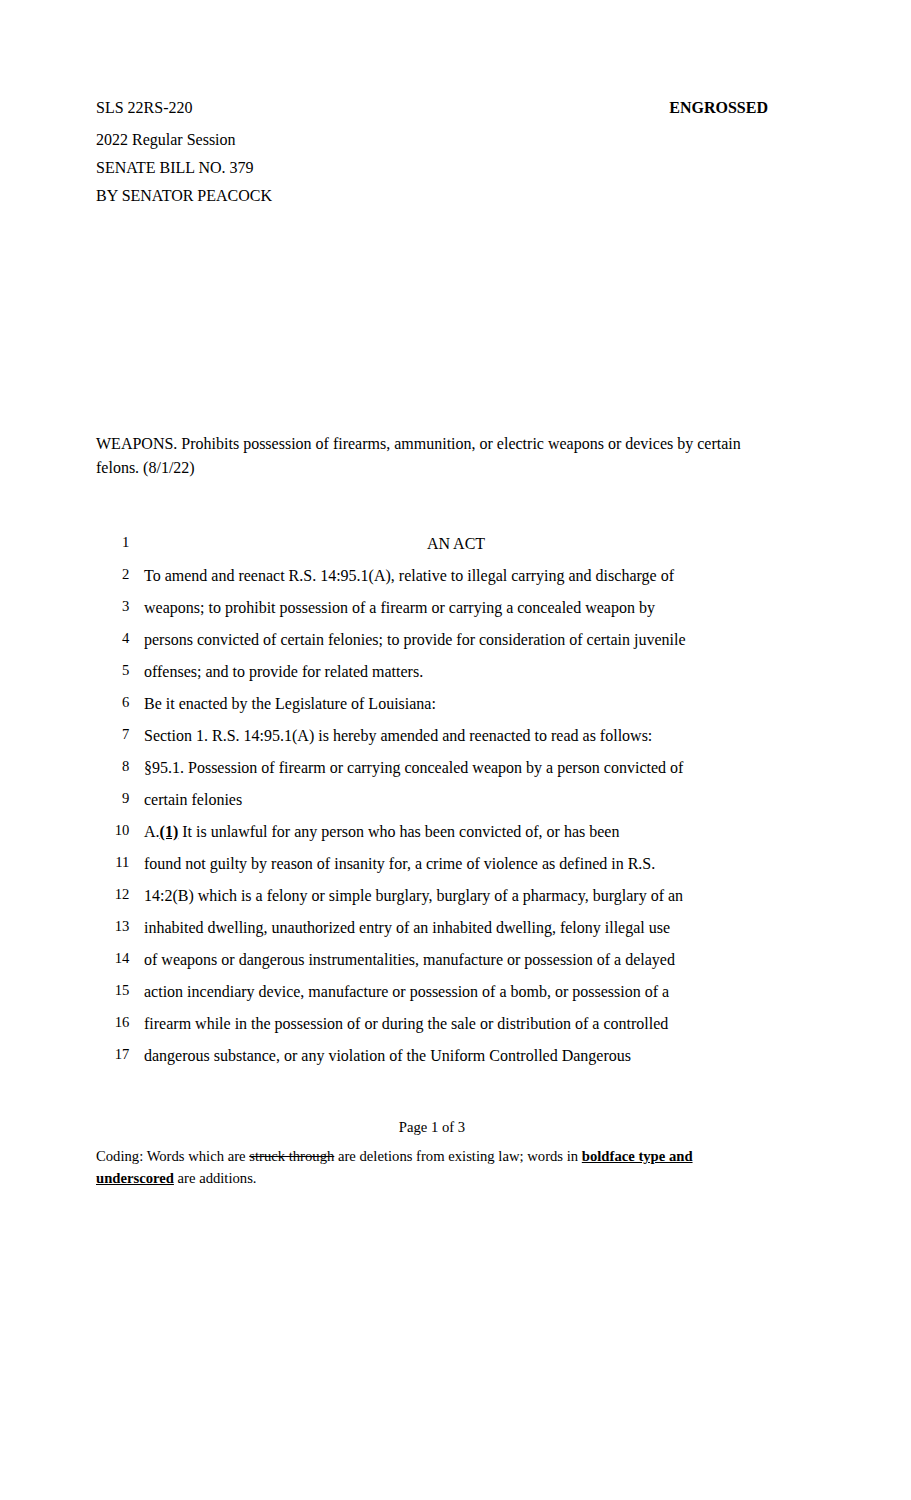SLS 22RS-220
ENGROSSED
2022 Regular Session
SENATE BILL NO. 379
BY SENATOR PEACOCK
WEAPONS. Prohibits possession of firearms, ammunition, or electric weapons or devices by certain felons. (8/1/22)
AN ACT
To amend and reenact R.S. 14:95.1(A), relative to illegal carrying and discharge of
weapons; to prohibit possession of a firearm or carrying a concealed weapon by
persons convicted of certain felonies; to provide for consideration of certain juvenile
offenses; and to provide for related matters.
Be it enacted by the Legislature of Louisiana:
Section 1. R.S. 14:95.1(A) is hereby amended and reenacted to read as follows:
§95.1. Possession of firearm or carrying concealed weapon by a person convicted of
certain felonies
A.(1) It is unlawful for any person who has been convicted of, or has been
found not guilty by reason of insanity for, a crime of violence as defined in R.S.
14:2(B) which is a felony or simple burglary, burglary of a pharmacy, burglary of an
inhabited dwelling, unauthorized entry of an inhabited dwelling, felony illegal use
of weapons or dangerous instrumentalities, manufacture or possession of a delayed
action incendiary device, manufacture or possession of a bomb, or possession of a
firearm while in the possession of or during the sale or distribution of a controlled
dangerous substance, or any violation of the Uniform Controlled Dangerous
Page 1 of 3
Coding: Words which are struck through are deletions from existing law; words in boldface type and underscored are additions.